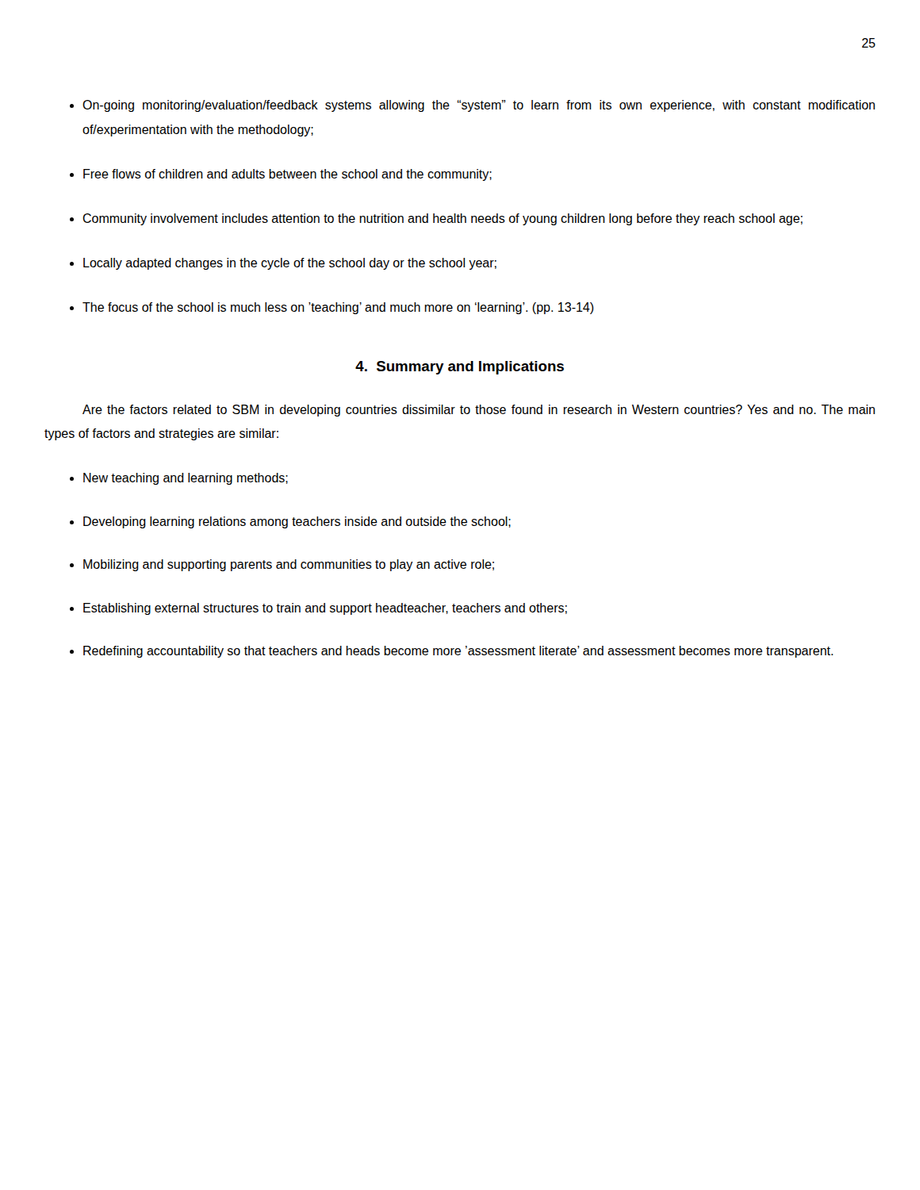25
On-going monitoring/evaluation/feedback systems allowing the “system” to learn from its own experience, with constant modification of/experimentation with the methodology;
Free flows of children and adults between the school and the community;
Community involvement includes attention to the nutrition and health needs of young children long before they reach school age;
Locally adapted changes in the cycle of the school day or the school year;
The focus of the school is much less on ’teaching’ and much more on ‘learning’. (pp. 13-14)
4. Summary and Implications
Are the factors related to SBM in developing countries dissimilar to those found in research in Western countries? Yes and no. The main types of factors and strategies are similar:
New teaching and learning methods;
Developing learning relations among teachers inside and outside the school;
Mobilizing and supporting parents and communities to play an active role;
Establishing external structures to train and support headteacher, teachers and others;
Redefining accountability so that teachers and heads become more ’assessment literate’ and assessment becomes more transparent.